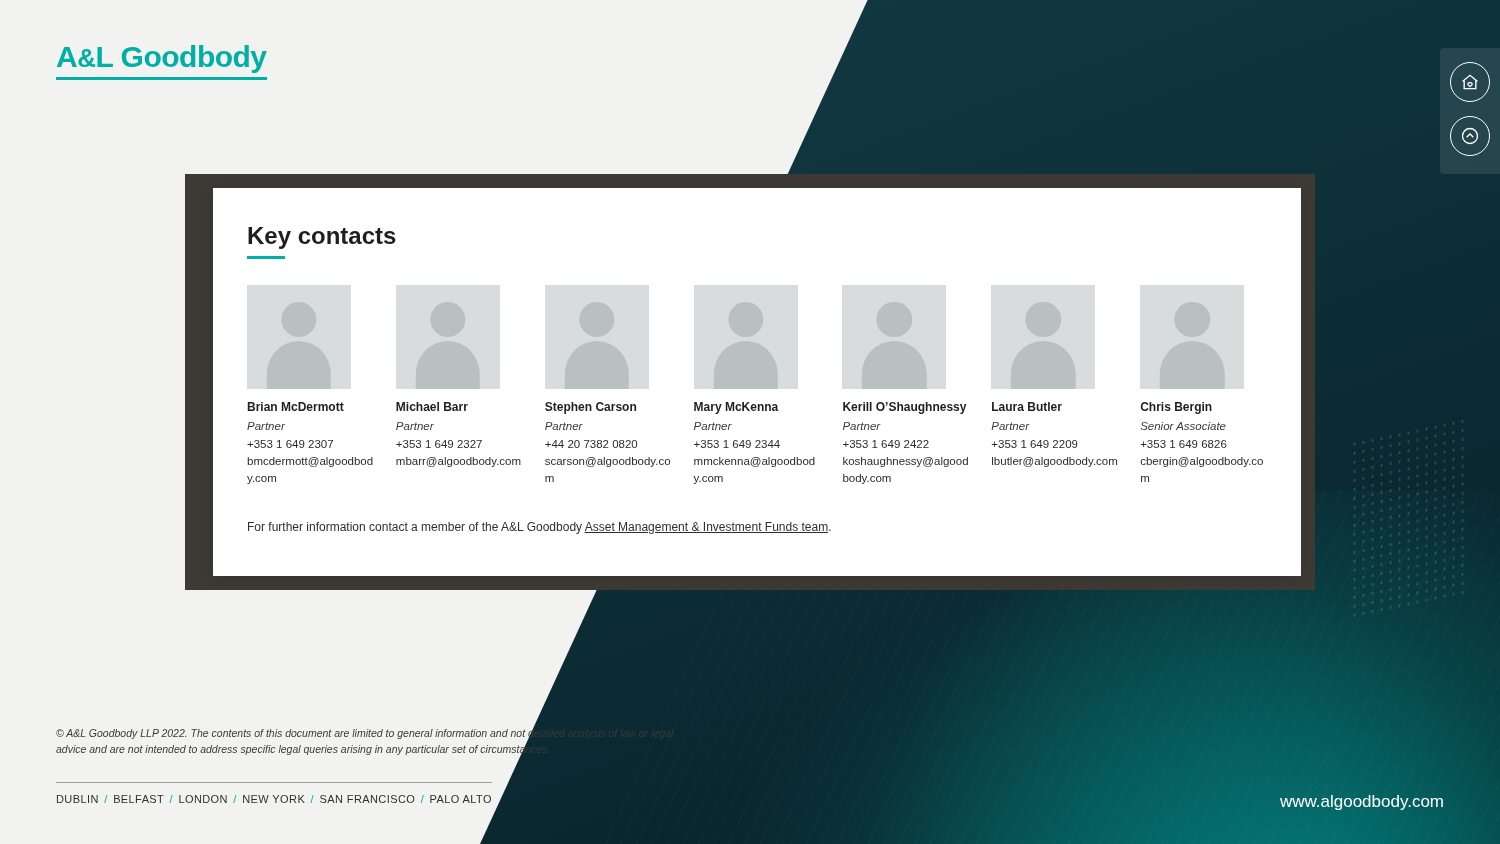A&L Goodbody
Key contacts
Brian McDermott
Partner
+353 1 649 2307
bmcdermott@algoodbody.com
Michael Barr
Partner
+353 1 649 2327
mbarr@algoodbody.com
Stephen Carson
Partner
+44 20 7382 0820
scarson@algoodbody.com
Mary McKenna
Partner
+353 1 649 2344
mmckenna@algoodbody.com
Kerill O’Shaughnessy
Partner
+353 1 649 2422
koshaughnessy@algoodbody.com
Laura Butler
Partner
+353 1 649 2209
lbutler@algoodbody.com
Chris Bergin
Senior Associate
+353 1 649 6826
cbergin@algoodbody.com
For further information contact a member of the A&L Goodbody Asset Management & Investment Funds team.
© A&L Goodbody LLP 2022. The contents of this document are limited to general information and not detailed analysis of law or legal advice and are not intended to address specific legal queries arising in any particular set of circumstances.
DUBLIN / BELFAST / LONDON / NEW YORK / SAN FRANCISCO / PALO ALTO
www.algoodbody.com